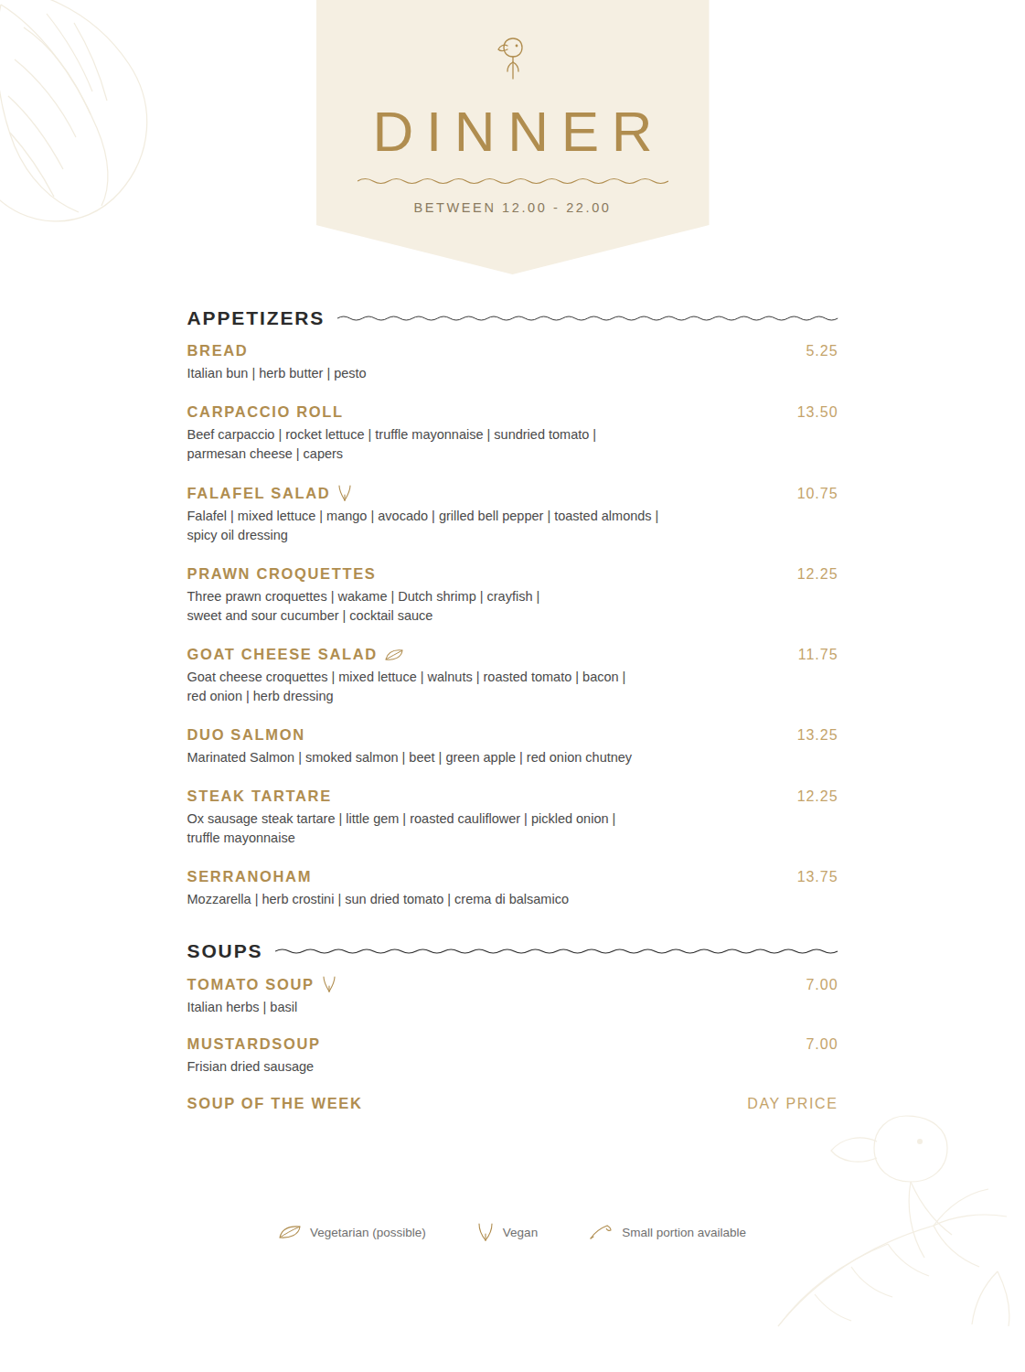DINNER
BETWEEN 12.00 - 22.00
APPETIZERS
BREAD
5.25
Italian bun | herb butter | pesto
CARPACCIO ROLL
13.50
Beef carpaccio | rocket lettuce | truffle mayonnaise | sundried tomato |
parmesan cheese | capers
FALAFEL SALAD
10.75
Falafel | mixed lettuce | mango | avocado | grilled bell pepper | toasted almonds |
spicy oil dressing
PRAWN CROQUETTES
12.25
Three prawn croquettes | wakame | Dutch shrimp | crayfish |
sweet and sour cucumber | cocktail sauce
GOAT CHEESE SALAD
11.75
Goat cheese croquettes | mixed lettuce | walnuts | roasted tomato | bacon |
red onion | herb dressing
DUO SALMON
13.25
Marinated Salmon | smoked salmon | beet | green apple | red onion chutney
STEAK TARTARE
12.25
Ox sausage steak tartare | little gem | roasted cauliflower | pickled onion |
truffle mayonnaise
SERRANOHAM
13.75
Mozzarella | herb crostini | sun dried tomato | crema di balsamico
SOUPS
TOMATO SOUP
7.00
Italian herbs | basil
MUSTARDSOUP
7.00
Frisian dried sausage
SOUP OF THE WEEK
DAY PRICE
Vegetarian (possible)
Vegan
Small portion available